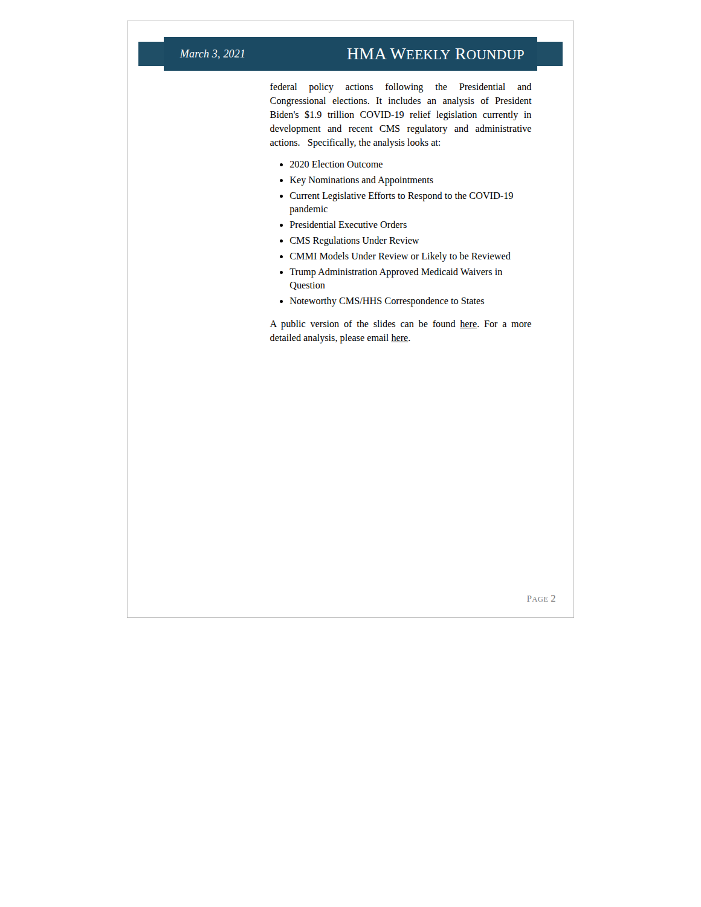March 3, 2021 HMA WEEKLY ROUNDUP
federal policy actions following the Presidential and Congressional elections. It includes an analysis of President Biden's $1.9 trillion COVID-19 relief legislation currently in development and recent CMS regulatory and administrative actions. Specifically, the analysis looks at:
2020 Election Outcome
Key Nominations and Appointments
Current Legislative Efforts to Respond to the COVID-19 pandemic
Presidential Executive Orders
CMS Regulations Under Review
CMMI Models Under Review or Likely to be Reviewed
Trump Administration Approved Medicaid Waivers in Question
Noteworthy CMS/HHS Correspondence to States
A public version of the slides can be found here. For a more detailed analysis, please email here.
PAGE 2